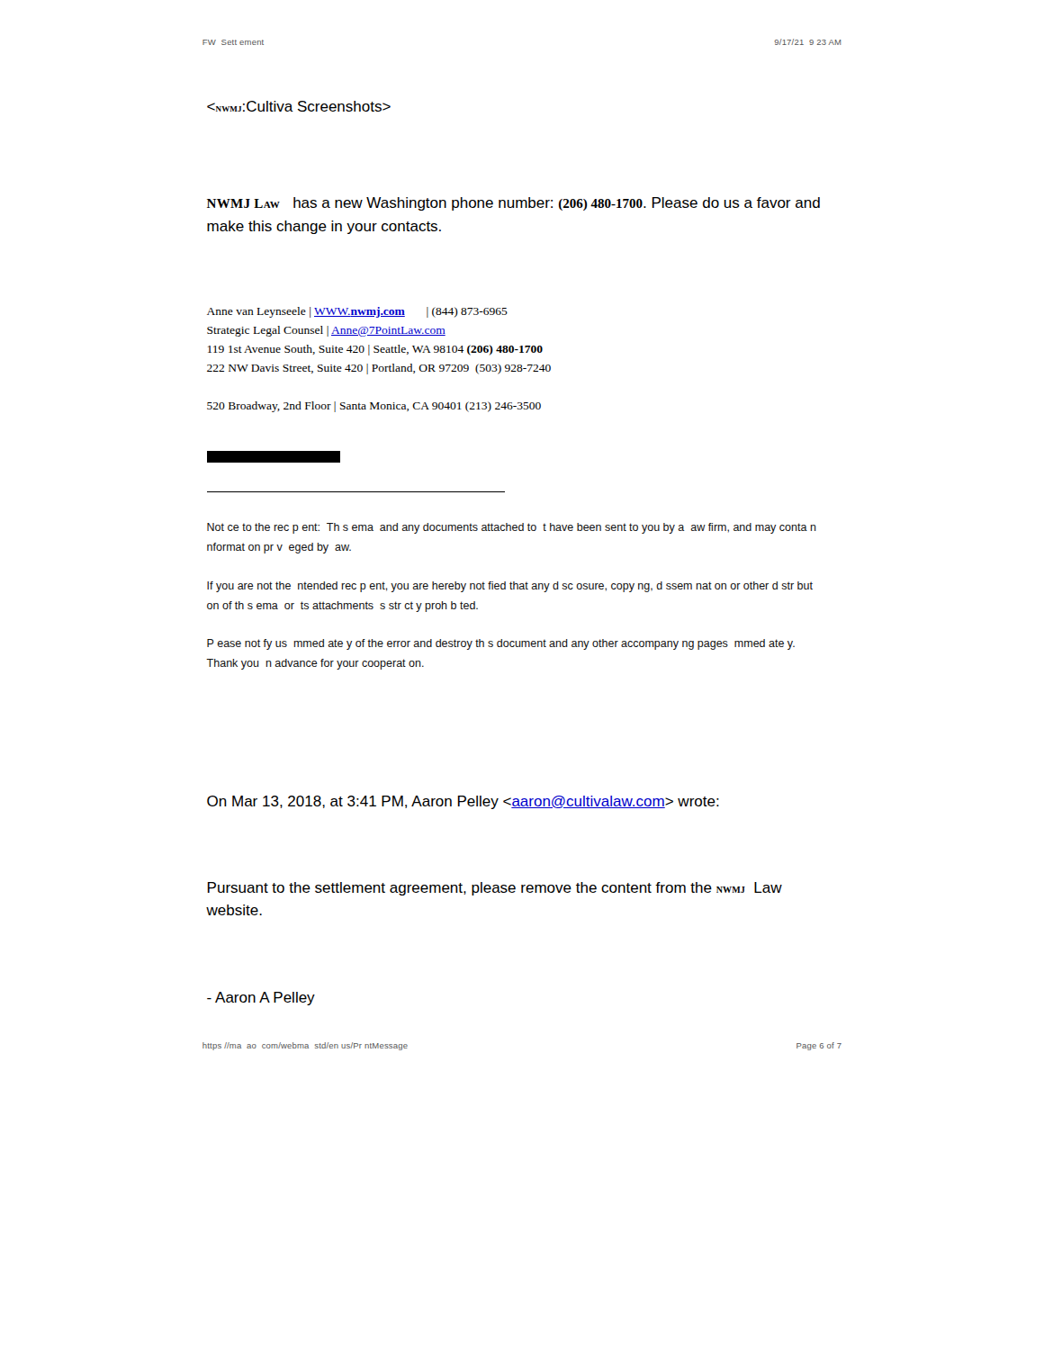FW Sett ement 9/17/21 9 23 AM
<nwmj:Cultiva Screenshots>
NWMJ Law has a new Washington phone number: (206) 480-1700. Please do us a favor and make this change in your contacts.
Anne van Leynseele | WWW. nwmj.com | (844) 873-6965
Strategic Legal Counsel | Anne@7PointLaw.com
119 1st Avenue South, Suite 420 | Seattle, WA 98104 (206) 480-1700
222 NW Davis Street, Suite 420 | Portland, OR 97209 (503) 928-7240
520 Broadway, 2nd Floor | Santa Monica, CA 90401 (213) 246-3500
Not ce to the rec p ent: Th s ema and any documents attached to t have been sent to you by a aw firm, and may conta n nformat on pr v eged by aw.
If you are not the ntended rec p ent, you are hereby not fied that any d sc osure, copy ng, d ssem nat on or other d str but on of th s ema or ts attachments s str ct y proh b ted.
P ease not fy us mmed ate y of the error and destroy th s document and any other accompany ng pages mmed ate y. Thank you n advance for your cooperat on.
On Mar 13, 2018, at 3:41 PM, Aaron Pelley <aaron@cultivalaw.com> wrote:
Pursuant to the settlement agreement, please remove the content from the nwmj Law website.
- Aaron A Pelley
https //ma ao com/webma std/en us/Pr ntMessage Page 6 of 7